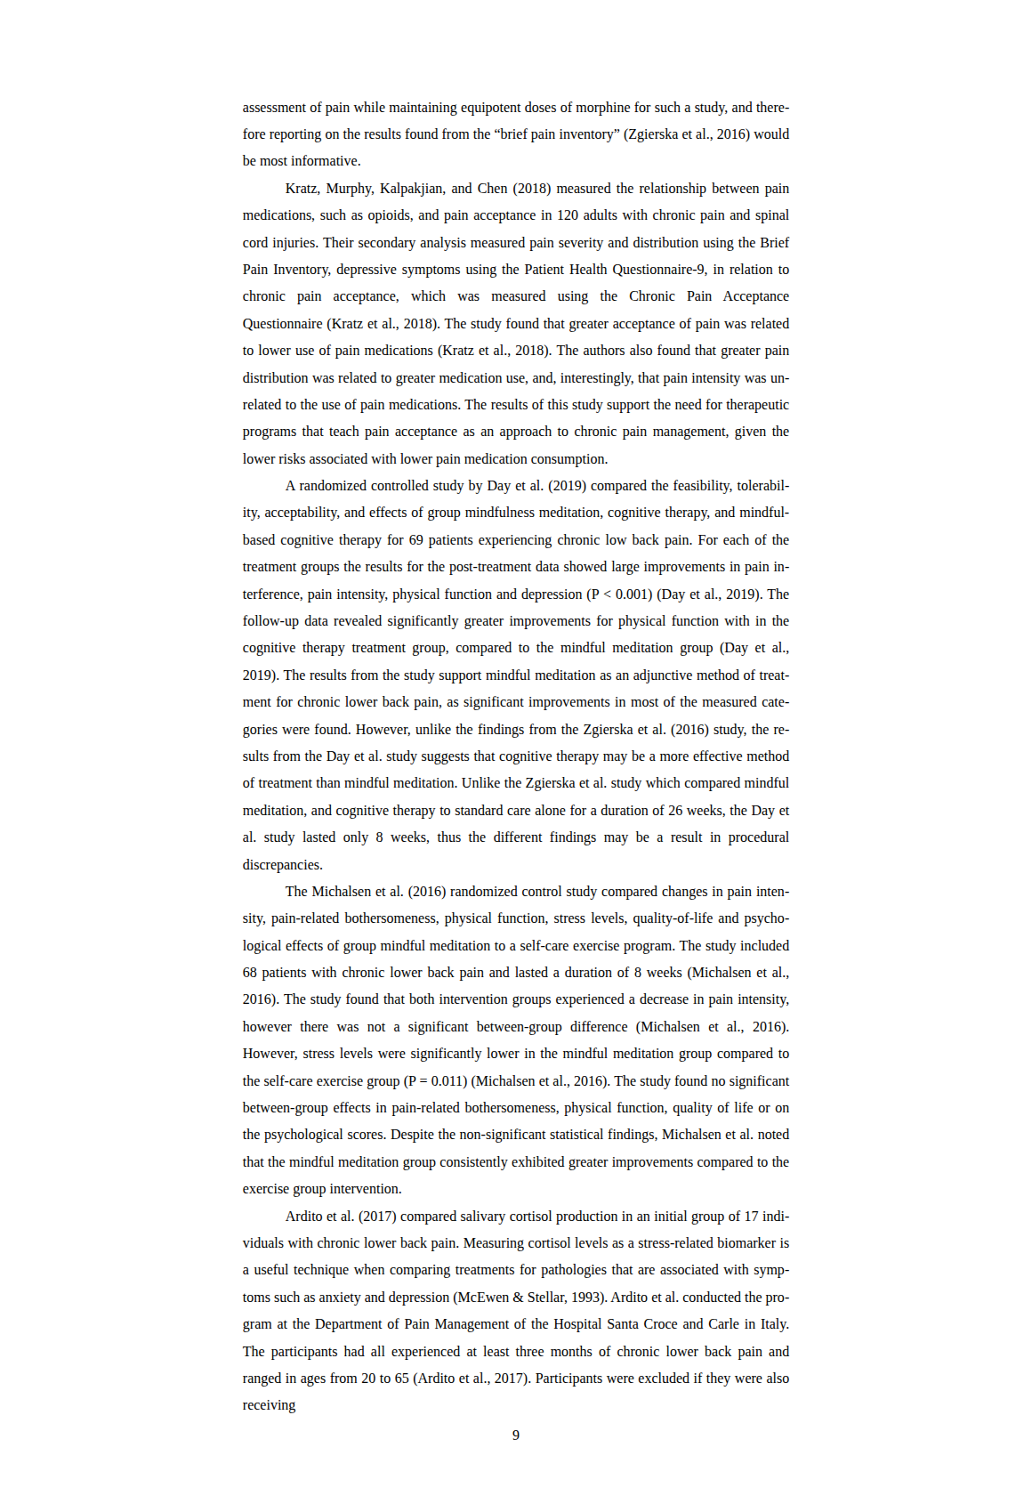assessment of pain while maintaining equipotent doses of morphine for such a study, and therefore reporting on the results found from the “brief pain inventory” (Zgierska et al., 2016) would be most informative.
Kratz, Murphy, Kalpakjian, and Chen (2018) measured the relationship between pain medications, such as opioids, and pain acceptance in 120 adults with chronic pain and spinal cord injuries. Their secondary analysis measured pain severity and distribution using the Brief Pain Inventory, depressive symptoms using the Patient Health Questionnaire-9, in relation to chronic pain acceptance, which was measured using the Chronic Pain Acceptance Questionnaire (Kratz et al., 2018). The study found that greater acceptance of pain was related to lower use of pain medications (Kratz et al., 2018). The authors also found that greater pain distribution was related to greater medication use, and, interestingly, that pain intensity was unrelated to the use of pain medications. The results of this study support the need for therapeutic programs that teach pain acceptance as an approach to chronic pain management, given the lower risks associated with lower pain medication consumption.
A randomized controlled study by Day et al. (2019) compared the feasibility, tolerability, acceptability, and effects of group mindfulness meditation, cognitive therapy, and mindful-based cognitive therapy for 69 patients experiencing chronic low back pain. For each of the treatment groups the results for the post-treatment data showed large improvements in pain interference, pain intensity, physical function and depression (P < 0.001) (Day et al., 2019). The follow-up data revealed significantly greater improvements for physical function with in the cognitive therapy treatment group, compared to the mindful meditation group (Day et al., 2019). The results from the study support mindful meditation as an adjunctive method of treatment for chronic lower back pain, as significant improvements in most of the measured categories were found. However, unlike the findings from the Zgierska et al. (2016) study, the results from the Day et al. study suggests that cognitive therapy may be a more effective method of treatment than mindful meditation. Unlike the Zgierska et al. study which compared mindful meditation, and cognitive therapy to standard care alone for a duration of 26 weeks, the Day et al. study lasted only 8 weeks, thus the different findings may be a result in procedural discrepancies.
The Michalsen et al. (2016) randomized control study compared changes in pain intensity, pain-related bothersomeness, physical function, stress levels, quality-of-life and psychological effects of group mindful meditation to a self-care exercise program. The study included 68 patients with chronic lower back pain and lasted a duration of 8 weeks (Michalsen et al., 2016). The study found that both intervention groups experienced a decrease in pain intensity, however there was not a significant between-group difference (Michalsen et al., 2016). However, stress levels were significantly lower in the mindful meditation group compared to the self-care exercise group (P = 0.011) (Michalsen et al., 2016). The study found no significant between-group effects in pain-related bothersomeness, physical function, quality of life or on the psychological scores. Despite the non-significant statistical findings, Michalsen et al. noted that the mindful meditation group consistently exhibited greater improvements compared to the exercise group intervention.
Ardito et al. (2017) compared salivary cortisol production in an initial group of 17 individuals with chronic lower back pain. Measuring cortisol levels as a stress-related biomarker is a useful technique when comparing treatments for pathologies that are associated with symptoms such as anxiety and depression (McEwen & Stellar, 1993). Ardito et al. conducted the program at the Department of Pain Management of the Hospital Santa Croce and Carle in Italy. The participants had all experienced at least three months of chronic lower back pain and ranged in ages from 20 to 65 (Ardito et al., 2017). Participants were excluded if they were also receiving
9